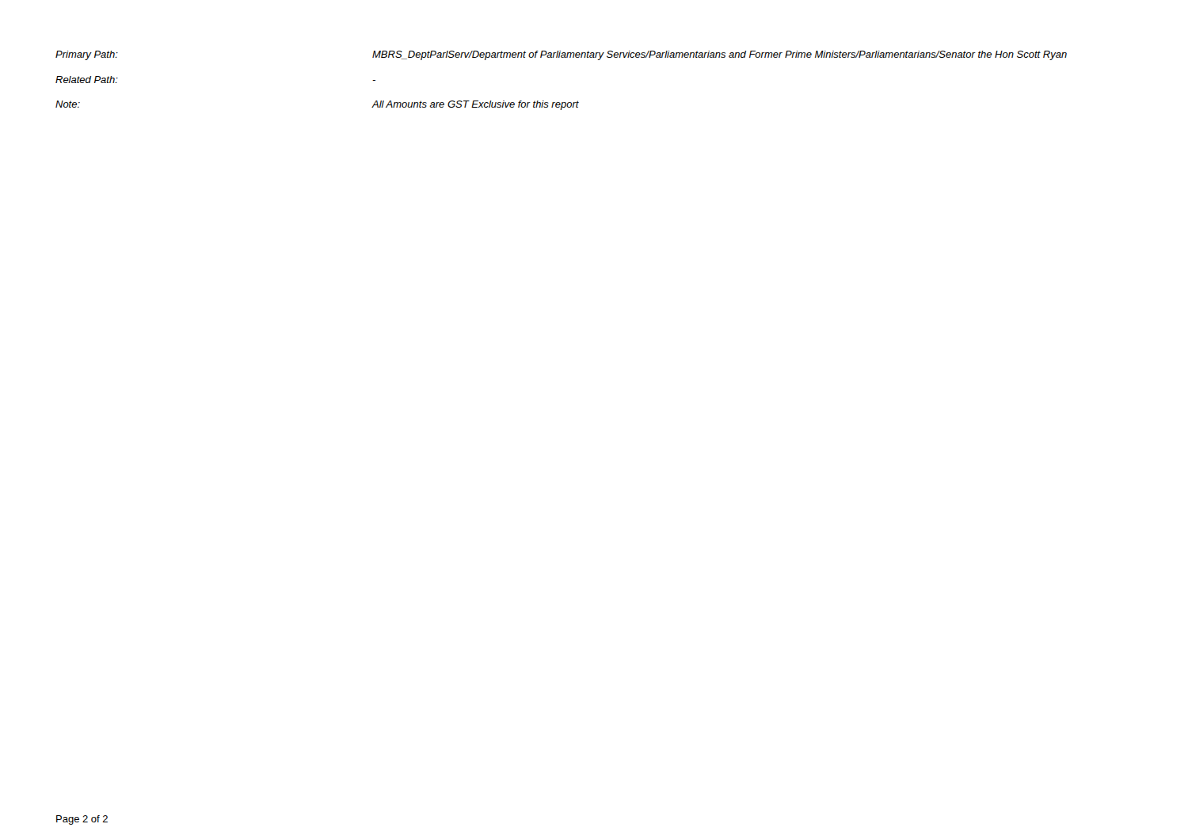| Primary Path: | MBRS_DeptParlServ/Department of Parliamentary Services/Parliamentarians and Former Prime Ministers/Parliamentarians/Senator the Hon Scott Ryan |
| Related Path: | - |
| Note: | All Amounts are GST Exclusive for this report |
Page 2 of 2